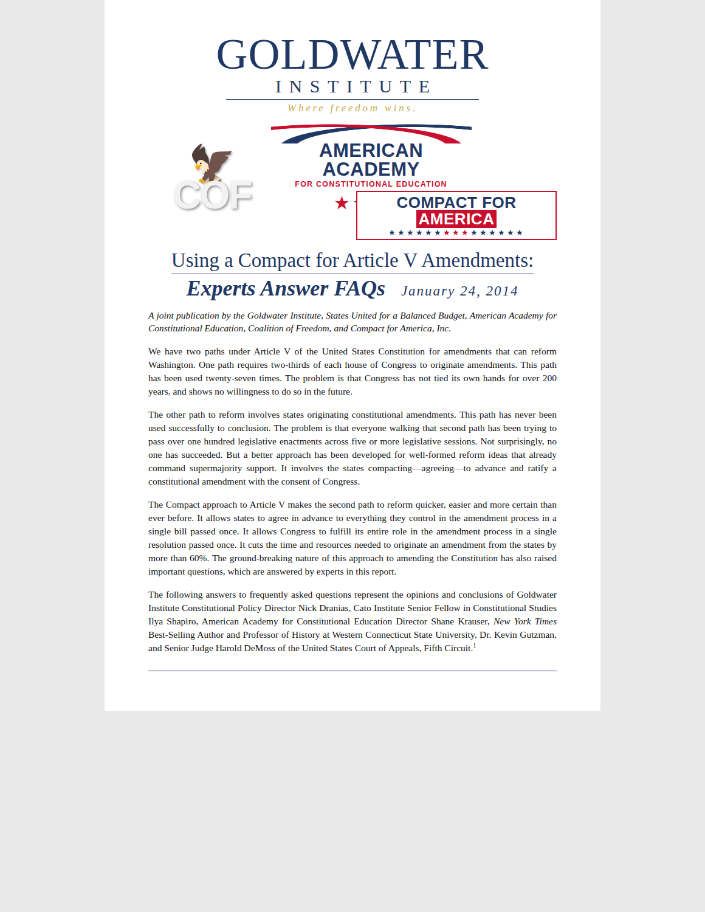GOLDWATER
INSTITUTE
Where freedom wins.
🦅
COF
AMERICAN ACADEMY
FOR CONSTITUTIONAL EDUCATION
★★★★
COMPACT FOR AMERICA
★★★★★★★★★★★★★★★
Using a Compact for Article V Amendments:
Experts Answer FAQs January 24, 2014
A joint publication by the Goldwater Institute, States United for a Balanced Budget, American Academy for Constitutional Education, Coalition of Freedom, and Compact for America, Inc.
We have two paths under Article V of the United States Constitution for amendments that can reform Washington. One path requires two-thirds of each house of Congress to originate amendments. This path has been used twenty-seven times. The problem is that Congress has not tied its own hands for over 200 years, and shows no willingness to do so in the future.
The other path to reform involves states originating constitutional amendments. This path has never been used successfully to conclusion. The problem is that everyone walking that second path has been trying to pass over one hundred legislative enactments across five or more legislative sessions. Not surprisingly, no one has succeeded. But a better approach has been developed for well-formed reform ideas that already command supermajority support. It involves the states compacting—agreeing—to advance and ratify a constitutional amendment with the consent of Congress.
The Compact approach to Article V makes the second path to reform quicker, easier and more certain than ever before. It allows states to agree in advance to everything they control in the amendment process in a single bill passed once. It allows Congress to fulfill its entire role in the amendment process in a single resolution passed once. It cuts the time and resources needed to originate an amendment from the states by more than 60%. The ground-breaking nature of this approach to amending the Constitution has also raised important questions, which are answered by experts in this report.
The following answers to frequently asked questions represent the opinions and conclusions of Goldwater Institute Constitutional Policy Director Nick Dranias, Cato Institute Senior Fellow in Constitutional Studies Ilya Shapiro, American Academy for Constitutional Education Director Shane Krauser, New York Times Best-Selling Author and Professor of History at Western Connecticut State University, Dr. Kevin Gutzman, and Senior Judge Harold DeMoss of the United States Court of Appeals, Fifth Circuit.1